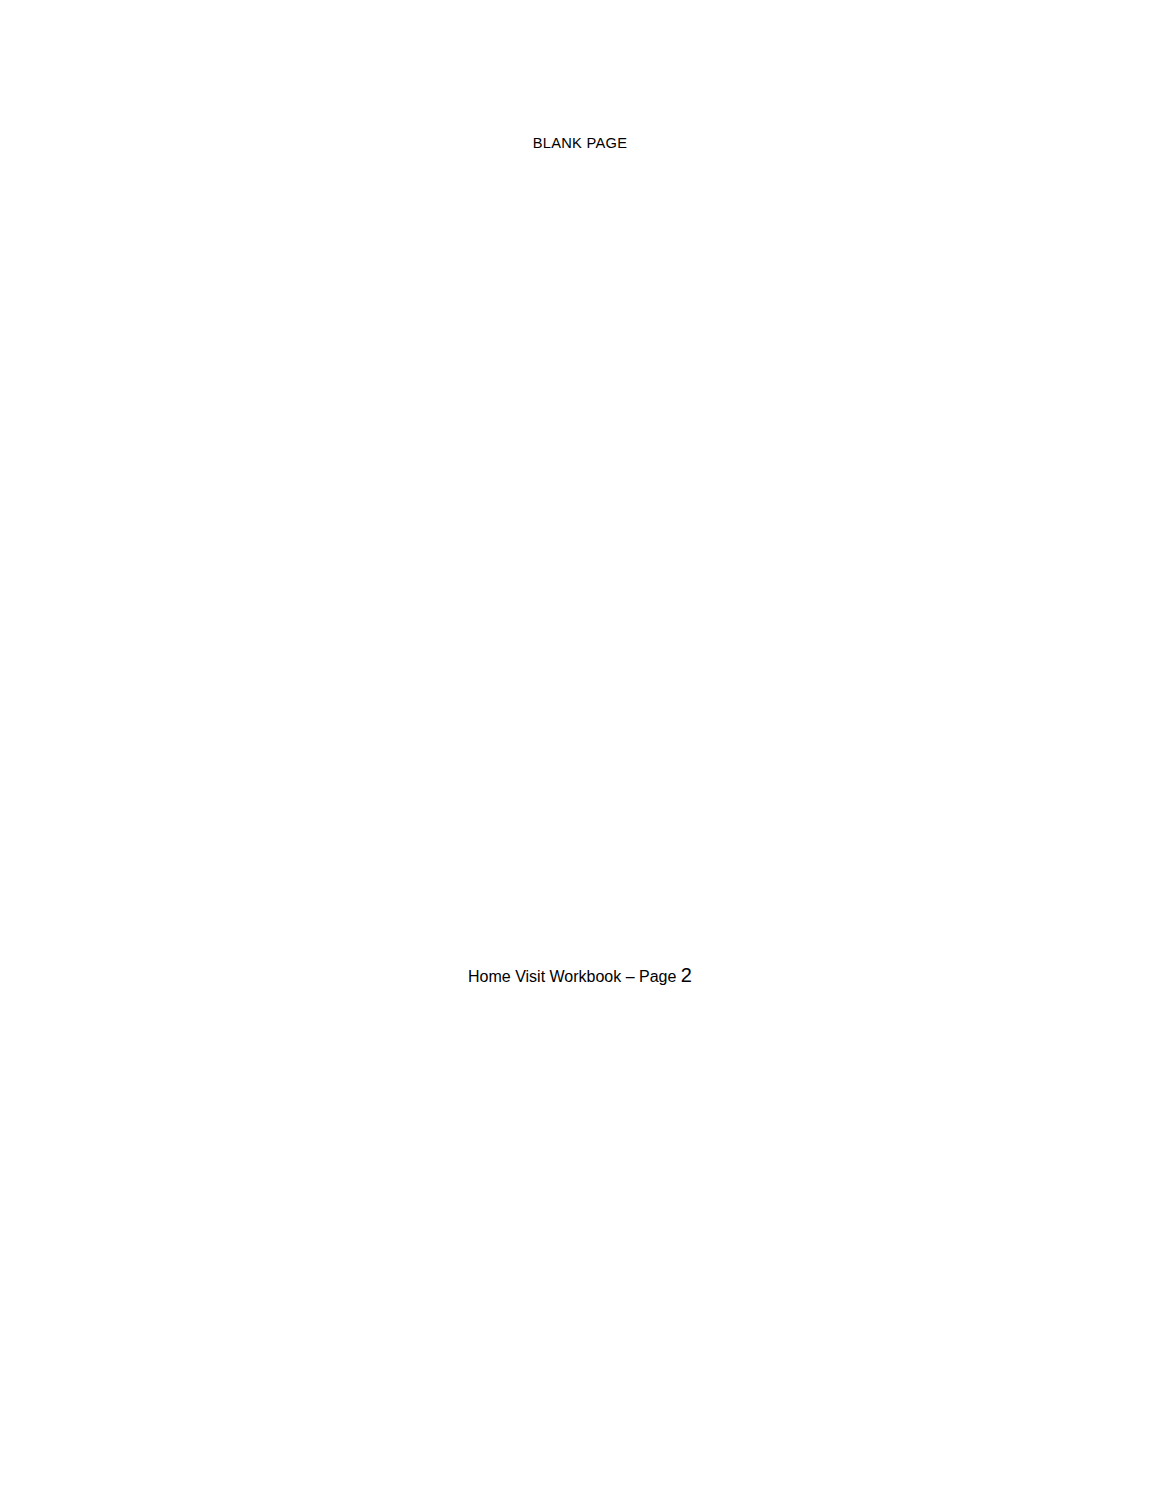BLANK PAGE
Home Visit Workbook – Page 2